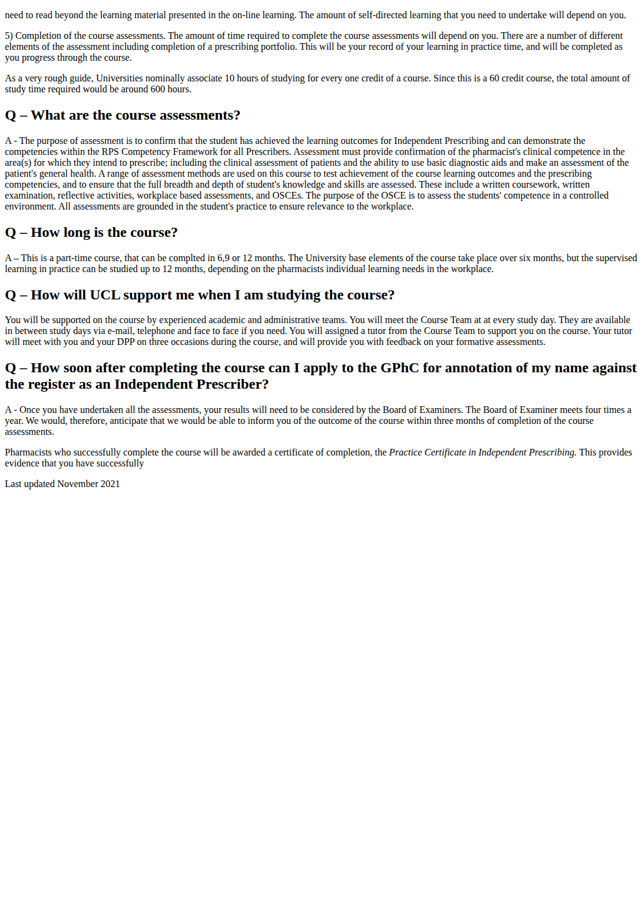need to read beyond the learning material presented in the on-line learning. The amount of self-directed learning that you need to undertake will depend on you.
5) Completion of the course assessments. The amount of time required to complete the course assessments will depend on you. There are a number of different elements of the assessment including completion of a prescribing portfolio. This will be your record of your learning in practice time, and will be completed as you progress through the course.
As a very rough guide, Universities nominally associate 10 hours of studying for every one credit of a course. Since this is a 60 credit course, the total amount of study time required would be around 600 hours.
Q – What are the course assessments?
A - The purpose of assessment is to confirm that the student has achieved the learning outcomes for Independent Prescribing and can demonstrate the competencies within the RPS Competency Framework for all Prescribers. Assessment must provide confirmation of the pharmacist's clinical competence in the area(s) for which they intend to prescribe; including the clinical assessment of patients and the ability to use basic diagnostic aids and make an assessment of the patient's general health. A range of assessment methods are used on this course to test achievement of the course learning outcomes and the prescribing competencies, and to ensure that the full breadth and depth of student's knowledge and skills are assessed. These include a written coursework, written examination, reflective activities, workplace based assessments, and OSCEs. The purpose of the OSCE is to assess the students' competence in a controlled environment. All assessments are grounded in the student's practice to ensure relevance to the workplace.
Q – How long is the course?
A – This is a part-time course, that can be complted in 6,9 or 12 months. The University base elements of the course take place over six months, but the supervised learning in practice can be studied up to 12 months, depending on the pharmacists individual learning needs in the workplace.
Q – How will UCL support me when I am studying the course?
You will be supported on the course by experienced academic and administrative teams. You will meet the Course Team at at every study day. They are available in between study days via e-mail, telephone and face to face if you need. You will assigned a tutor from the Course Team to support you on the course. Your tutor will meet with you and your DPP on three occasions during the course, and will provide you with feedback on your formative assessments.
Q – How soon after completing the course can I apply to the GPhC for annotation of my name against the register as an Independent Prescriber?
A - Once you have undertaken all the assessments, your results will need to be considered by the Board of Examiners. The Board of Examiner meets four times a year. We would, therefore, anticipate that we would be able to inform you of the outcome of the course within three months of completion of the course assessments.
Pharmacists who successfully complete the course will be awarded a certificate of completion, the Practice Certificate in Independent Prescribing. This provides evidence that you have successfully
Last updated November 2021